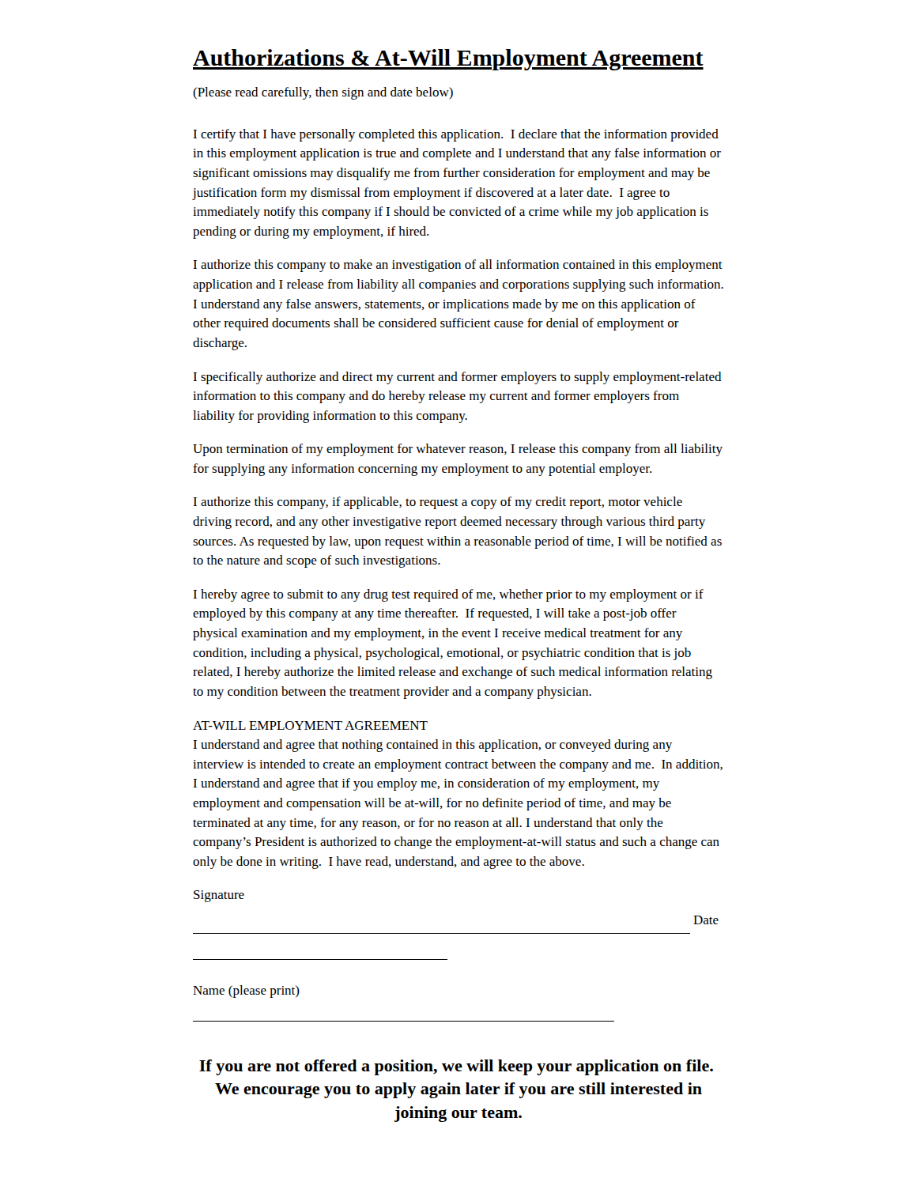Authorizations & At-Will Employment Agreement (Please read carefully, then sign and date below)
I certify that I have personally completed this application. I declare that the information provided in this employment application is true and complete and I understand that any false information or significant omissions may disqualify me from further consideration for employment and may be justification form my dismissal from employment if discovered at a later date. I agree to immediately notify this company if I should be convicted of a crime while my job application is pending or during my employment, if hired.
I authorize this company to make an investigation of all information contained in this employment application and I release from liability all companies and corporations supplying such information. I understand any false answers, statements, or implications made by me on this application of other required documents shall be considered sufficient cause for denial of employment or discharge.
I specifically authorize and direct my current and former employers to supply employment-related information to this company and do hereby release my current and former employers from liability for providing information to this company.
Upon termination of my employment for whatever reason, I release this company from all liability for supplying any information concerning my employment to any potential employer.
I authorize this company, if applicable, to request a copy of my credit report, motor vehicle driving record, and any other investigative report deemed necessary through various third party sources. As requested by law, upon request within a reasonable period of time, I will be notified as to the nature and scope of such investigations.
I hereby agree to submit to any drug test required of me, whether prior to my employment or if employed by this company at any time thereafter. If requested, I will take a post-job offer physical examination and my employment, in the event I receive medical treatment for any condition, including a physical, psychological, emotional, or psychiatric condition that is job related, I hereby authorize the limited release and exchange of such medical information relating to my condition between the treatment provider and a company physician.
AT-WILL EMPLOYMENT AGREEMENT
I understand and agree that nothing contained in this application, or conveyed during any interview is intended to create an employment contract between the company and me. In addition, I understand and agree that if you employ me, in consideration of my employment, my employment and compensation will be at-will, for no definite period of time, and may be terminated at any time, for any reason, or for no reason at all. I understand that only the company’s President is authorized to change the employment-at-will status and such a change can only be done in writing. I have read, understand, and agree to the above.
Signature
Date
Name (please print)
If you are not offered a position, we will keep your application on file. We encourage you to apply again later if you are still interested in joining our team.